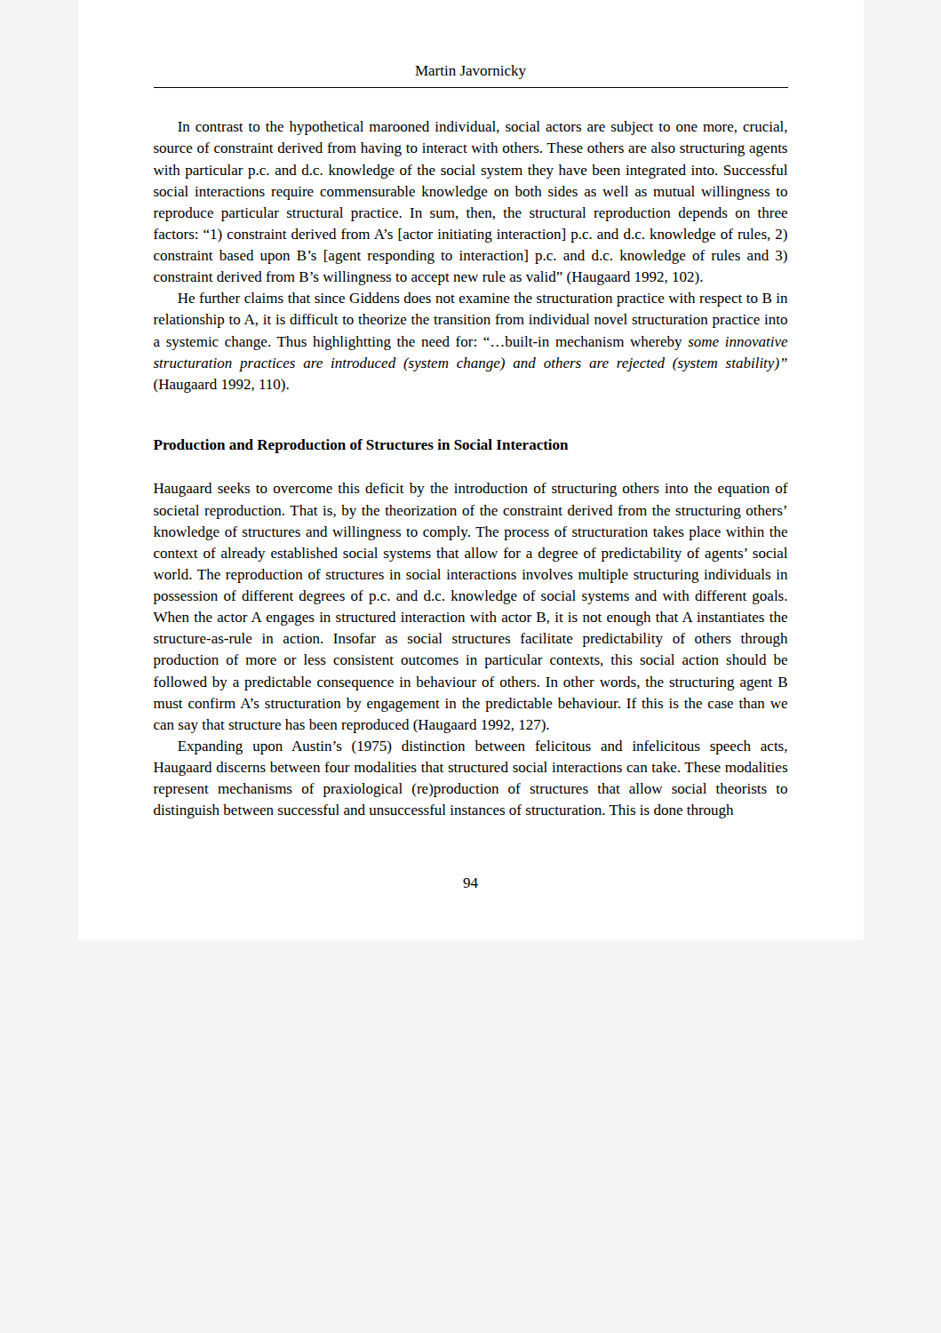Martin Javornicky
In contrast to the hypothetical marooned individual, social actors are subject to one more, crucial, source of constraint derived from having to interact with others. These others are also structuring agents with particular p.c. and d.c. knowledge of the social system they have been integrated into. Successful social interactions require commensurable knowledge on both sides as well as mutual willingness to reproduce particular structural practice. In sum, then, the structural reproduction depends on three factors: “1) constraint derived from A’s [actor initiating interaction] p.c. and d.c. knowledge of rules, 2) constraint based upon B’s [agent responding to interaction] p.c. and d.c. knowledge of rules and 3) constraint derived from B’s willingness to accept new rule as valid” (Haugaard 1992, 102).
He further claims that since Giddens does not examine the structuration practice with respect to B in relationship to A, it is difficult to theorize the transition from individual novel structuration practice into a systemic change. Thus highlightting the need for: “…built-in mechanism whereby some innovative structuration practices are introduced (system change) and others are rejected (system stability)” (Haugaard 1992, 110).
Production and Reproduction of Structures in Social Interaction
Haugaard seeks to overcome this deficit by the introduction of structuring others into the equation of societal reproduction. That is, by the theorization of the constraint derived from the structuring others’ knowledge of structures and willingness to comply. The process of structuration takes place within the context of already established social systems that allow for a degree of predictability of agents’ social world. The reproduction of structures in social interactions involves multiple structuring individuals in possession of different degrees of p.c. and d.c. knowledge of social systems and with different goals. When the actor A engages in structured interaction with actor B, it is not enough that A instantiates the structure-as-rule in action. Insofar as social structures facilitate predictability of others through production of more or less consistent outcomes in particular contexts, this social action should be followed by a predictable consequence in behaviour of others. In other words, the structuring agent B must confirm A’s structuration by engagement in the predictable behaviour. If this is the case than we can say that structure has been reproduced (Haugaard 1992, 127).
Expanding upon Austin’s (1975) distinction between felicitous and infelicitous speech acts, Haugaard discerns between four modalities that structured social interactions can take. These modalities represent mechanisms of praxiological (re)production of structures that allow social theorists to distinguish between successful and unsuccessful instances of structuration. This is done through
94